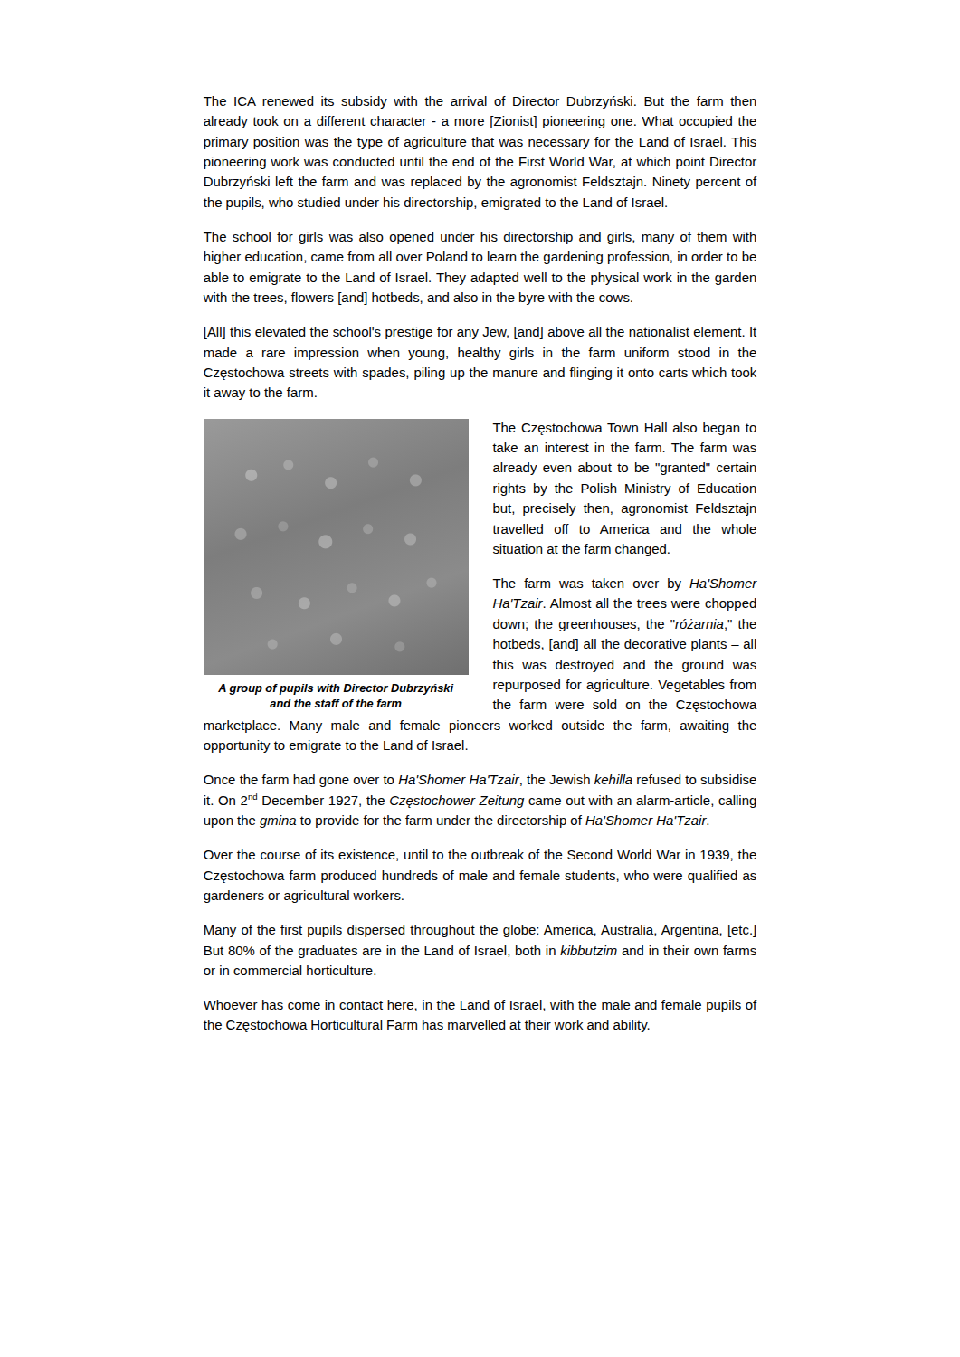The ICA renewed its subsidy with the arrival of Director Dubrzyński. But the farm then already took on a different character - a more [Zionist] pioneering one. What occupied the primary position was the type of agriculture that was necessary for the Land of Israel. This pioneering work was conducted until the end of the First World War, at which point Director Dubrzyński left the farm and was replaced by the agronomist Feldsztajn. Ninety percent of the pupils, who studied under his directorship, emigrated to the Land of Israel.
The school for girls was also opened under his directorship and girls, many of them with higher education, came from all over Poland to learn the gardening profession, in order to be able to emigrate to the Land of Israel. They adapted well to the physical work in the garden with the trees, flowers [and] hotbeds, and also in the byre with the cows.
[All] this elevated the school's prestige for any Jew, [and] above all the nationalist element. It made a rare impression when young, healthy girls in the farm uniform stood in the Częstochowa streets with spades, piling up the manure and flinging it onto carts which took it away to the farm.
A group of pupils with Director Dubrzyński
and the staff of the farm
The Częstochowa Town Hall also began to take an interest in the farm. The farm was already even about to be "granted" certain rights by the Polish Ministry of Education but, precisely then, agronomist Feldsztajn travelled off to America and the whole situation at the farm changed.
The farm was taken over by Ha'Shomer Ha'Tzair. Almost all the trees were chopped down; the greenhouses, the "różarnia," the hotbeds, [and] all the decorative plants – all this was destroyed and the ground was repurposed for agriculture. Vegetables from the farm were sold on the Częstochowa marketplace. Many male and female pioneers worked outside the farm, awaiting the opportunity to emigrate to the Land of Israel.
Once the farm had gone over to Ha'Shomer Ha'Tzair, the Jewish kehilla refused to subsidise it. On 2nd December 1927, the Częstochower Zeitung came out with an alarm-article, calling upon the gmina to provide for the farm under the directorship of Ha'Shomer Ha'Tzair.
Over the course of its existence, until to the outbreak of the Second World War in 1939, the Częstochowa farm produced hundreds of male and female students, who were qualified as gardeners or agricultural workers.
Many of the first pupils dispersed throughout the globe: America, Australia, Argentina, [etc.] But 80% of the graduates are in the Land of Israel, both in kibbutzim and in their own farms or in commercial horticulture.
Whoever has come in contact here, in the Land of Israel, with the male and female pupils of the Częstochowa Horticultural Farm has marvelled at their work and ability.